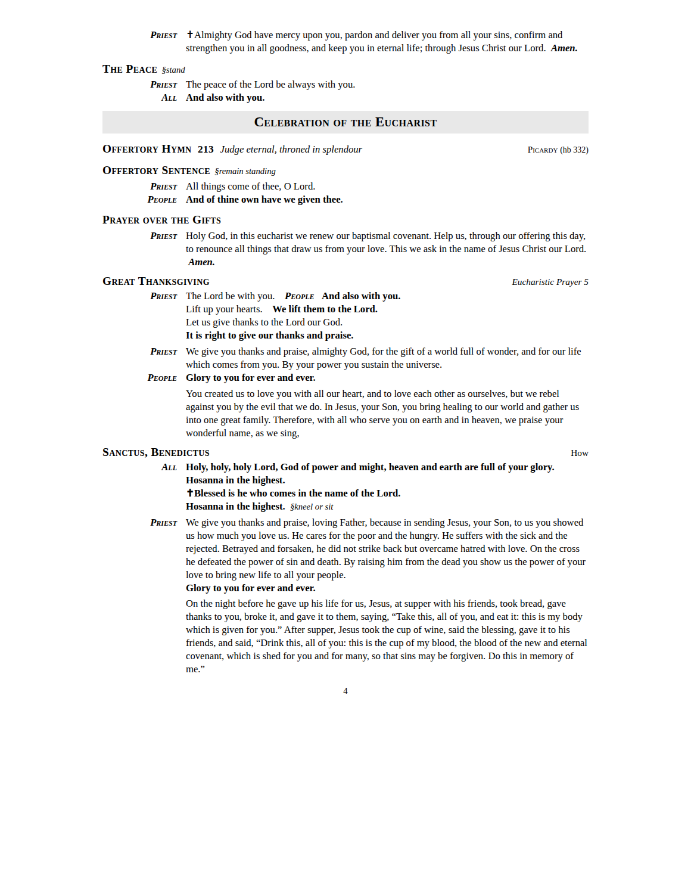Priest
✝Almighty God have mercy upon you, pardon and deliver you from all your sins, confirm and strengthen you in all goodness, and keep you in eternal life; through Jesus Christ our Lord. Amen.
The Peace §stand
Priest
The peace of the Lord be always with you.
All
And also with you.
Celebration of the Eucharist
Offertory Hymn 213 Judge eternal, throned in splendour
Picardy (hb 332)
Offertory Sentence §remain standing
Priest
All things come of thee, O Lord.
People
And of thine own have we given thee.
Prayer over the Gifts
Priest
Holy God, in this eucharist we renew our baptismal covenant. Help us, through our offering this day, to renounce all things that draw us from your love. This we ask in the name of Jesus Christ our Lord. Amen.
Great Thanksgiving
Eucharistic Prayer 5
Priest
The Lord be with you. People And also with you.
Lift up your hearts. We lift them to the Lord.
Let us give thanks to the Lord our God.
It is right to give our thanks and praise.
Priest
We give you thanks and praise, almighty God, for the gift of a world full of wonder, and for our life which comes from you. By your power you sustain the universe.
People
Glory to you for ever and ever.
You created us to love you with all our heart, and to love each other as ourselves, but we rebel against you by the evil that we do. In Jesus, your Son, you bring healing to our world and gather us into one great family. Therefore, with all who serve you on earth and in heaven, we praise your wonderful name, as we sing,
Sanctus, Benedictus
How
All
Holy, holy, holy Lord, God of power and might, heaven and earth are full of your glory. Hosanna in the highest.
✝Blessed is he who comes in the name of the Lord.
Hosanna in the highest. §kneel or sit
Priest
We give you thanks and praise, loving Father, because in sending Jesus, your Son, to us you showed us how much you love us. He cares for the poor and the hungry. He suffers with the sick and the rejected. Betrayed and forsaken, he did not strike back but overcame hatred with love. On the cross he defeated the power of sin and death. By raising him from the dead you show us the power of your love to bring new life to all your people.
Glory to you for ever and ever.
On the night before he gave up his life for us, Jesus, at supper with his friends, took bread, gave thanks to you, broke it, and gave it to them, saying, “Take this, all of you, and eat it: this is my body which is given for you.” After supper, Jesus took the cup of wine, said the blessing, gave it to his friends, and said, “Drink this, all of you: this is the cup of my blood, the blood of the new and eternal covenant, which is shed for you and for many, so that sins may be forgiven. Do this in memory of me.”
4